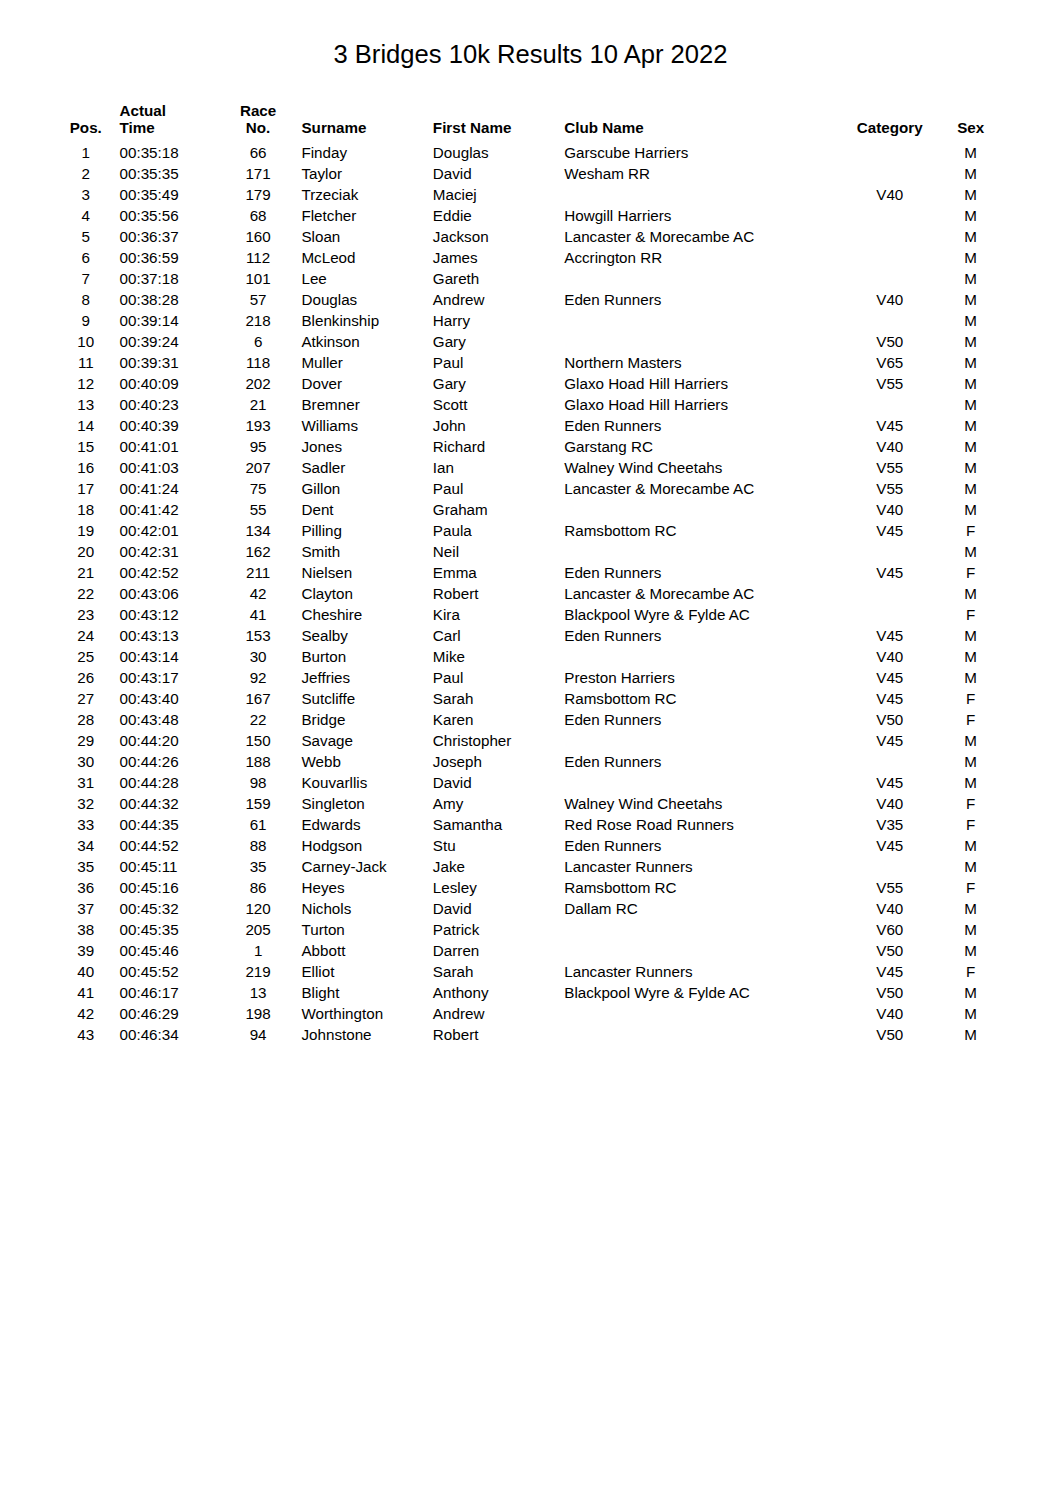3 Bridges 10k Results 10 Apr 2022
| Pos. | Actual Time | Race No. | Surname | First Name | Club Name | Category | Sex |
| --- | --- | --- | --- | --- | --- | --- | --- |
| 1 | 00:35:18 | 66 | Finday | Douglas | Garscube Harriers | | M |
| 2 | 00:35:35 | 171 | Taylor | David | Wesham RR | | M |
| 3 | 00:35:49 | 179 | Trzeciak | Maciej | | V40 | M |
| 4 | 00:35:56 | 68 | Fletcher | Eddie | Howgill Harriers | | M |
| 5 | 00:36:37 | 160 | Sloan | Jackson | Lancaster & Morecambe AC | | M |
| 6 | 00:36:59 | 112 | McLeod | James | Accrington RR | | M |
| 7 | 00:37:18 | 101 | Lee | Gareth | | | M |
| 8 | 00:38:28 | 57 | Douglas | Andrew | Eden Runners | V40 | M |
| 9 | 00:39:14 | 218 | Blenkinship | Harry | | | M |
| 10 | 00:39:24 | 6 | Atkinson | Gary | | V50 | M |
| 11 | 00:39:31 | 118 | Muller | Paul | Northern Masters | V65 | M |
| 12 | 00:40:09 | 202 | Dover | Gary | Glaxo Hoad Hill Harriers | V55 | M |
| 13 | 00:40:23 | 21 | Bremner | Scott | Glaxo Hoad Hill Harriers | | M |
| 14 | 00:40:39 | 193 | Williams | John | Eden Runners | V45 | M |
| 15 | 00:41:01 | 95 | Jones | Richard | Garstang RC | V40 | M |
| 16 | 00:41:03 | 207 | Sadler | Ian | Walney Wind Cheetahs | V55 | M |
| 17 | 00:41:24 | 75 | Gillon | Paul | Lancaster & Morecambe AC | V55 | M |
| 18 | 00:41:42 | 55 | Dent | Graham | | V40 | M |
| 19 | 00:42:01 | 134 | Pilling | Paula | Ramsbottom RC | V45 | F |
| 20 | 00:42:31 | 162 | Smith | Neil | | | M |
| 21 | 00:42:52 | 211 | Nielsen | Emma | Eden Runners | V45 | F |
| 22 | 00:43:06 | 42 | Clayton | Robert | Lancaster & Morecambe AC | | M |
| 23 | 00:43:12 | 41 | Cheshire | Kira | Blackpool Wyre & Fylde AC | | F |
| 24 | 00:43:13 | 153 | Sealby | Carl | Eden Runners | V45 | M |
| 25 | 00:43:14 | 30 | Burton | Mike | | V40 | M |
| 26 | 00:43:17 | 92 | Jeffries | Paul | Preston Harriers | V45 | M |
| 27 | 00:43:40 | 167 | Sutcliffe | Sarah | Ramsbottom RC | V45 | F |
| 28 | 00:43:48 | 22 | Bridge | Karen | Eden Runners | V50 | F |
| 29 | 00:44:20 | 150 | Savage | Christopher | | V45 | M |
| 30 | 00:44:26 | 188 | Webb | Joseph | Eden Runners | | M |
| 31 | 00:44:28 | 98 | Kouvarllis | David | | V45 | M |
| 32 | 00:44:32 | 159 | Singleton | Amy | Walney Wind Cheetahs | V40 | F |
| 33 | 00:44:35 | 61 | Edwards | Samantha | Red Rose Road Runners | V35 | F |
| 34 | 00:44:52 | 88 | Hodgson | Stu | Eden Runners | V45 | M |
| 35 | 00:45:11 | 35 | Carney-Jack | Jake | Lancaster Runners | | M |
| 36 | 00:45:16 | 86 | Heyes | Lesley | Ramsbottom RC | V55 | F |
| 37 | 00:45:32 | 120 | Nichols | David | Dallam RC | V40 | M |
| 38 | 00:45:35 | 205 | Turton | Patrick | | V60 | M |
| 39 | 00:45:46 | 1 | Abbott | Darren | | V50 | M |
| 40 | 00:45:52 | 219 | Elliot | Sarah | Lancaster Runners | V45 | F |
| 41 | 00:46:17 | 13 | Blight | Anthony | Blackpool Wyre & Fylde AC | V50 | M |
| 42 | 00:46:29 | 198 | Worthington | Andrew | | V40 | M |
| 43 | 00:46:34 | 94 | Johnstone | Robert | | V50 | M |